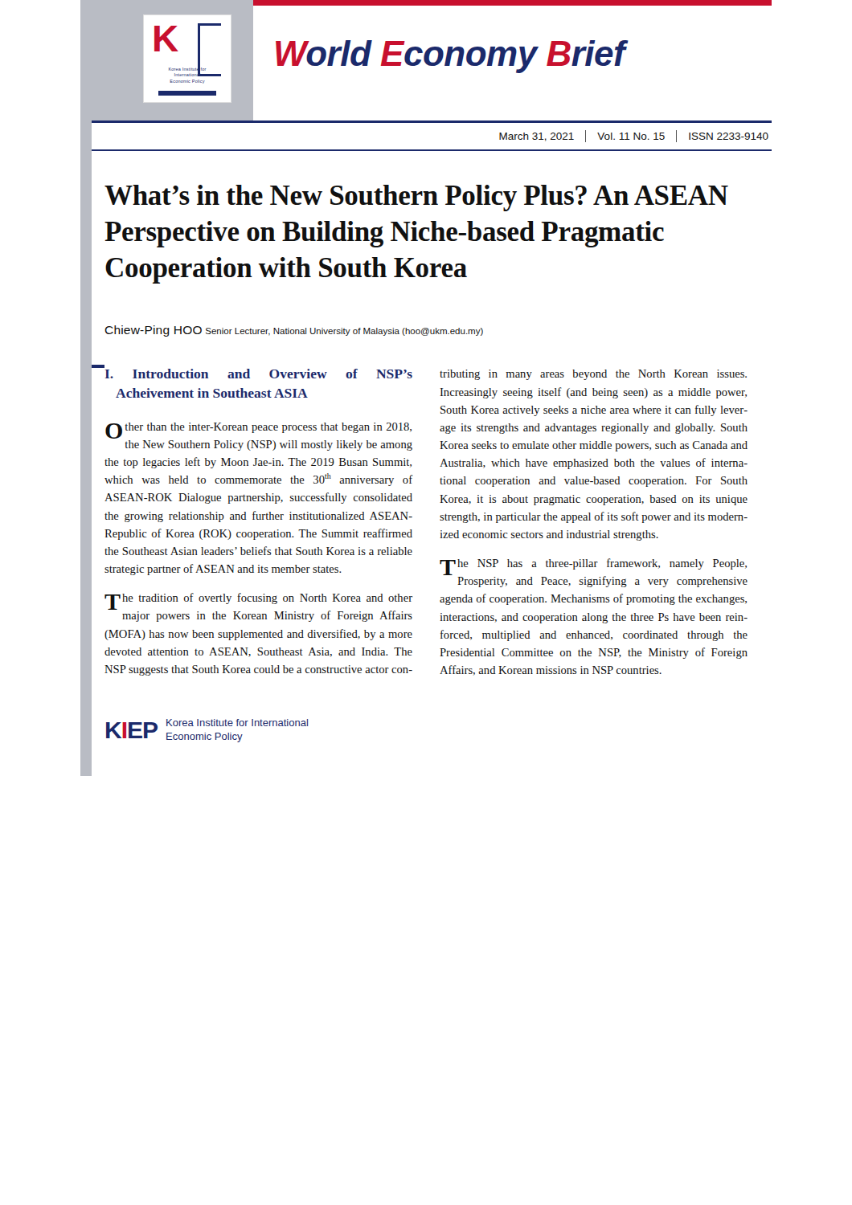K
Korea Institute for
International
Economic Policy
World Economy Brief
March 31, 2021 Vol. 11 No. 15 ISSN 2233-9140
What’s in the New Southern Policy Plus? An ASEAN Perspective on Building Niche-based Pragmatic Cooperation with South Korea
Chiew-Ping HOO Senior Lecturer, National University of Malaysia (hoo@ukm.edu.my)
I. Introduction and Overview of NSP’s Acheivement in Southeast ASIA
Other than the inter-Korean peace process that began in 2018, the New Southern Policy (NSP) will mostly likely be among the top legacies left by Moon Jae-in. The 2019 Busan Summit, which was held to commemorate the 30th anniversary of ASEAN-ROK Dialogue partnership, successfully consolidated the growing relationship and further institutionalized ASEAN-Republic of Korea (ROK) cooperation. The Summit reaffirmed the Southeast Asian leaders’ beliefs that South Korea is a reliable strategic partner of ASEAN and its member states.
The tradition of overtly focusing on North Korea and other major powers in the Korean Ministry of Foreign Affairs (MOFA) has now been supplemented and diversified, by a more devoted attention to ASEAN, Southeast Asia, and India. The NSP suggests that South Korea could be a constructive actor contributing in many areas beyond the North Korean issues. Increasingly seeing itself (and being seen) as a middle power, South Korea actively seeks a niche area where it can fully leverage its strengths and advantages regionally and globally. South Korea seeks to emulate other middle powers, such as Canada and Australia, which have emphasized both the values of international cooperation and value-based cooperation. For South Korea, it is about pragmatic cooperation, based on its unique strength, in particular the appeal of its soft power and its modernized economic sectors and industrial strengths.
The NSP has a three-pillar framework, namely People, Prosperity, and Peace, signifying a very comprehensive agenda of cooperation. Mechanisms of promoting the exchanges, interactions, and cooperation along the three Ps have been reinforced, multiplied and enhanced, coordinated through the Presidential Committee on the NSP, the Ministry of Foreign Affairs, and Korean missions in NSP countries.
KIEP
Korea Institute for International
Economic Policy